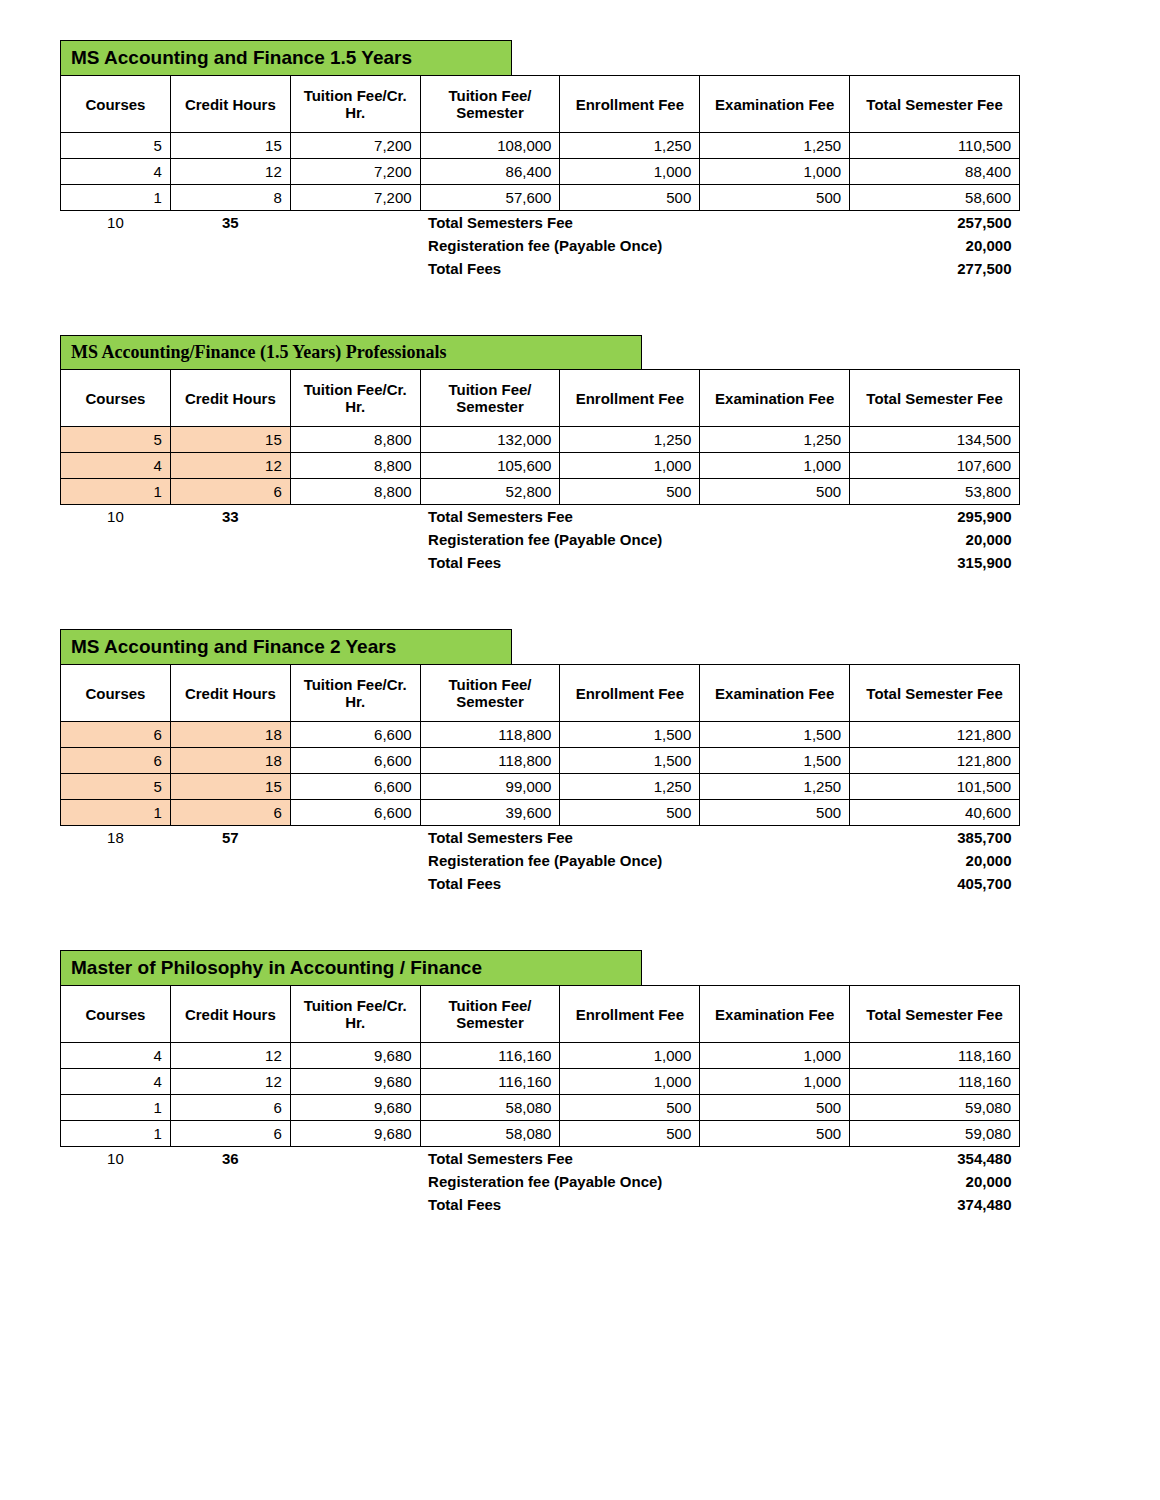MS Accounting and Finance 1.5 Years
| Courses | Credit Hours | Tuition Fee/Cr. Hr. | Tuition Fee/ Semester | Enrollment Fee | Examination Fee | Total Semester Fee |
| --- | --- | --- | --- | --- | --- | --- |
| 5 | 15 | 7,200 | 108,000 | 1,250 | 1,250 | 110,500 |
| 4 | 12 | 7,200 | 86,400 | 1,000 | 1,000 | 88,400 |
| 1 | 8 | 7,200 | 57,600 | 500 | 500 | 58,600 |
| 10 | 35 | | Total Semesters Fee | 257,500 |
| | | | Registeration fee (Payable Once) | 20,000 |
| | | | Total Fees | 277,500 |
MS Accounting/Finance (1.5 Years) Professionals
| Courses | Credit Hours | Tuition Fee/Cr. Hr. | Tuition Fee/ Semester | Enrollment Fee | Examination Fee | Total Semester Fee |
| --- | --- | --- | --- | --- | --- | --- |
| 5 | 15 | 8,800 | 132,000 | 1,250 | 1,250 | 134,500 |
| 4 | 12 | 8,800 | 105,600 | 1,000 | 1,000 | 107,600 |
| 1 | 6 | 8,800 | 52,800 | 500 | 500 | 53,800 |
| 10 | 33 | | Total Semesters Fee | 295,900 |
| | | | Registeration fee (Payable Once) | 20,000 |
| | | | Total Fees | 315,900 |
MS Accounting and Finance 2 Years
| Courses | Credit Hours | Tuition Fee/Cr. Hr. | Tuition Fee/ Semester | Enrollment Fee | Examination Fee | Total Semester Fee |
| --- | --- | --- | --- | --- | --- | --- |
| 6 | 18 | 6,600 | 118,800 | 1,500 | 1,500 | 121,800 |
| 6 | 18 | 6,600 | 118,800 | 1,500 | 1,500 | 121,800 |
| 5 | 15 | 6,600 | 99,000 | 1,250 | 1,250 | 101,500 |
| 1 | 6 | 6,600 | 39,600 | 500 | 500 | 40,600 |
| 18 | 57 | | Total Semesters Fee | 385,700 |
| | | | Registeration fee (Payable Once) | 20,000 |
| | | | Total Fees | 405,700 |
Master of Philosophy in Accounting / Finance
| Courses | Credit Hours | Tuition Fee/Cr. Hr. | Tuition Fee/ Semester | Enrollment Fee | Examination Fee | Total Semester Fee |
| --- | --- | --- | --- | --- | --- | --- |
| 4 | 12 | 9,680 | 116,160 | 1,000 | 1,000 | 118,160 |
| 4 | 12 | 9,680 | 116,160 | 1,000 | 1,000 | 118,160 |
| 1 | 6 | 9,680 | 58,080 | 500 | 500 | 59,080 |
| 1 | 6 | 9,680 | 58,080 | 500 | 500 | 59,080 |
| 10 | 36 | | Total Semesters Fee | 354,480 |
| | | | Registeration fee (Payable Once) | 20,000 |
| | | | Total Fees | 374,480 |